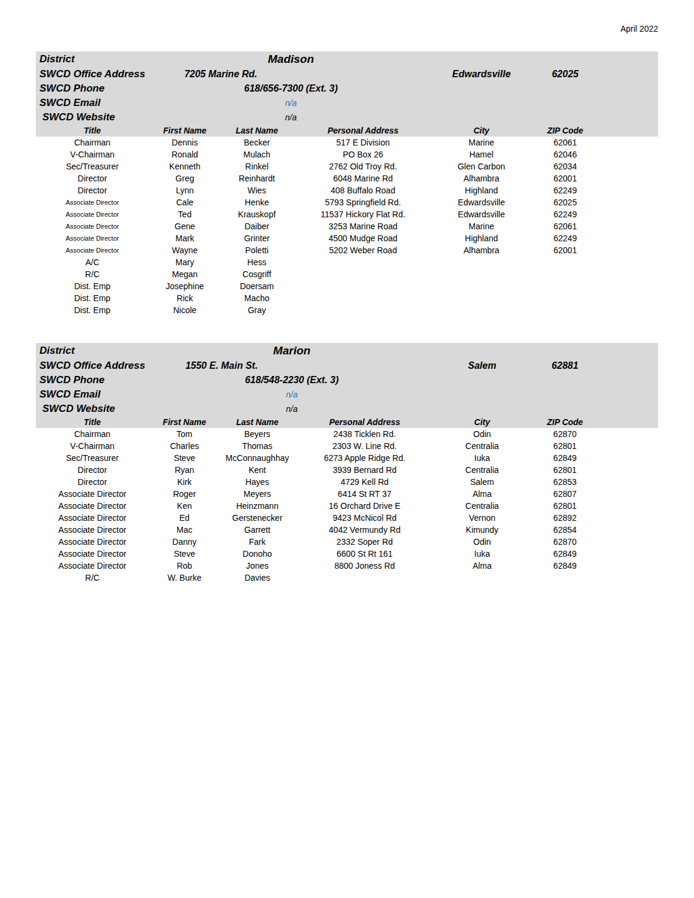April 2022
| District | Madison | | | |
| SWCD Office Address | 7205 Marine Rd. | | Edwardsville | 62025 | |
| SWCD Phone | 618/656-7300 (Ext. 3) | | | |
| SWCD Email | n/a | | | |
| SWCD Website | n/a | | | |
| Title | First Name | Last Name | Personal Address | City | ZIP Code | |
| Chairman | Dennis | Becker | 517 E Division | Marine | 62061 | |
| V-Chairman | Ronald | Mulach | PO Box 26 | Hamel | 62046 | |
| Sec/Treasurer | Kenneth | Rinkel | 2762 Old Troy Rd. | Glen Carbon | 62034 | |
| Director | Greg | Reinhardt | 6048 Marine Rd | Alhambra | 62001 | |
| Director | Lynn | Wies | 408 Buffalo Road | Highland | 62249 | |
| Associate Director | Cale | Henke | 5793 Springfield Rd. | Edwardsville | 62025 | |
| Associate Director | Ted | Krauskopf | 11537 Hickory Flat Rd. | Edwardsville | 62249 | |
| Associate Director | Gene | Daiber | 3253 Marine Road | Marine | 62061 | |
| Associate Director | Mark | Grinter | 4500 Mudge Road | Highland | 62249 | |
| Associate Director | Wayne | Poletti | 5202 Weber Road | Alhambra | 62001 | |
| A/C | Mary | Hess | | | | |
| R/C | Megan | Cosgriff | | | | |
| Dist. Emp | Josephine | Doersam | | | | |
| Dist. Emp | Rick | Macho | | | | |
| Dist. Emp | Nicole | Gray | | | | |
| District | Marion | | | |
| SWCD Office Address | 1550 E. Main St. | | Salem | 62881 | |
| SWCD Phone | 618/548-2230 (Ext. 3) | | | |
| SWCD Email | n/a | | | |
| SWCD Website | n/a | | | |
| Title | First Name | Last Name | Personal Address | City | ZIP Code | |
| Chairman | Tom | Beyers | 2438 Ticklen Rd. | Odin | 62870 | |
| V-Chairman | Charles | Thomas | 2303 W. Line Rd. | Centralia | 62801 | |
| Sec/Treasurer | Steve | McConnaughhay | 6273 Apple Ridge Rd. | Iuka | 62849 | |
| Director | Ryan | Kent | 3939 Bernard Rd | Centralia | 62801 | |
| Director | Kirk | Hayes | 4729 Kell Rd | Salem | 62853 | |
| Associate Director | Roger | Meyers | 6414 St RT 37 | Alma | 62807 | |
| Associate Director | Ken | Heinzmann | 16 Orchard Drive E | Centralia | 62801 | |
| Associate Director | Ed | Gerstenecker | 9423 McNicol Rd | Vernon | 62892 | |
| Associate Director | Mac | Garrett | 4042 Vermundy Rd | Kimundy | 62854 | |
| Associate Director | Danny | Fark | 2332 Soper Rd | Odin | 62870 | |
| Associate Director | Steve | Donoho | 6600 St Rt 161 | Iuka | 62849 | |
| Associate Director | Rob | Jones | 8800 Joness Rd | Alma | 62849 | |
| R/C | W. Burke | Davies | | | | |